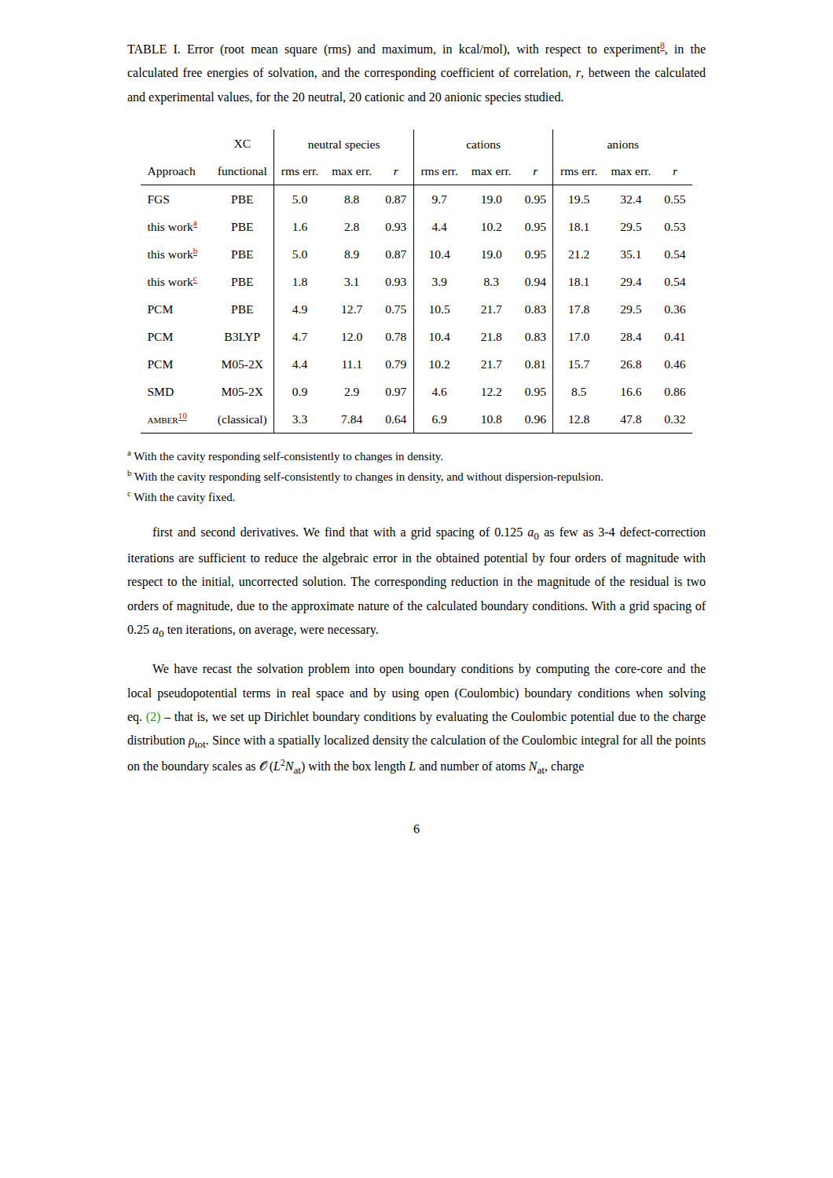TABLE I. Error (root mean square (rms) and maximum, in kcal/mol), with respect to experiment8, in the calculated free energies of solvation, and the corresponding coefficient of correlation, r, between the calculated and experimental values, for the 20 neutral, 20 cationic and 20 anionic species studied.
| | XC | neutral species | cations | anions |
| Approach | functional | rms err. | max err. | r | rms err. | max err. | r | rms err. | max err. | r |
| FGS | PBE | 5.0 | 8.8 | 0.87 | 9.7 | 19.0 | 0.95 | 19.5 | 32.4 | 0.55 |
| this work a | PBE | 1.6 | 2.8 | 0.93 | 4.4 | 10.2 | 0.95 | 18.1 | 29.5 | 0.53 |
| this work b | PBE | 5.0 | 8.9 | 0.87 | 10.4 | 19.0 | 0.95 | 21.2 | 35.1 | 0.54 |
| this work c | PBE | 1.8 | 3.1 | 0.93 | 3.9 | 8.3 | 0.94 | 18.1 | 29.4 | 0.54 |
| PCM | PBE | 4.9 | 12.7 | 0.75 | 10.5 | 21.7 | 0.83 | 17.8 | 29.5 | 0.36 |
| PCM | B3LYP | 4.7 | 12.0 | 0.78 | 10.4 | 21.8 | 0.83 | 17.0 | 28.4 | 0.41 |
| PCM | M05-2X | 4.4 | 11.1 | 0.79 | 10.2 | 21.7 | 0.81 | 15.7 | 26.8 | 0.46 |
| SMD | M05-2X | 0.9 | 2.9 | 0.97 | 4.6 | 12.2 | 0.95 | 8.5 | 16.6 | 0.86 |
| amber 10 | (classical) | 3.3 | 7.84 | 0.64 | 6.9 | 10.8 | 0.96 | 12.8 | 47.8 | 0.32 |
a With the cavity responding self-consistently to changes in density.
b With the cavity responding self-consistently to changes in density, and without dispersion-repulsion.
c With the cavity fixed.
first and second derivatives. We find that with a grid spacing of 0.125 a0 as few as 3-4 defect-correction iterations are sufficient to reduce the algebraic error in the obtained potential by four orders of magnitude with respect to the initial, uncorrected solution. The corresponding reduction in the magnitude of the residual is two orders of magnitude, due to the approximate nature of the calculated boundary conditions. With a grid spacing of 0.25 a0 ten iterations, on average, were necessary.
We have recast the solvation problem into open boundary conditions by computing the core-core and the local pseudopotential terms in real space and by using open (Coulombic) boundary conditions when solving eq. (2) – that is, we set up Dirichlet boundary conditions by evaluating the Coulombic potential due to the charge distribution ρtot. Since with a spatially localized density the calculation of the Coulombic integral for all the points on the boundary scales as 𝒪 (L2Nat) with the box length L and number of atoms Nat, charge
6